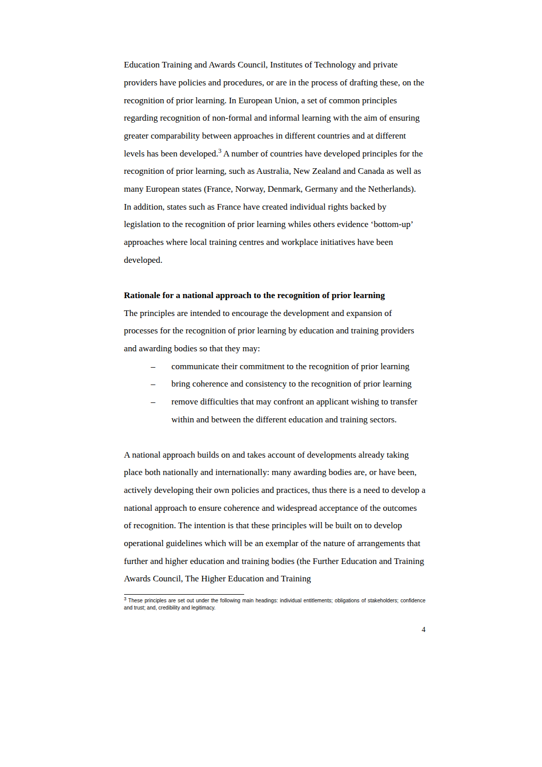Education Training and Awards Council, Institutes of Technology and private providers have policies and procedures, or are in the process of drafting these, on the recognition of prior learning. In European Union, a set of common principles regarding recognition of non-formal and informal learning with the aim of ensuring greater comparability between approaches in different countries and at different levels has been developed.3 A number of countries have developed principles for the recognition of prior learning, such as Australia, New Zealand and Canada as well as many European states (France, Norway, Denmark, Germany and the Netherlands). In addition, states such as France have created individual rights backed by legislation to the recognition of prior learning whiles others evidence ‘bottom-up’ approaches where local training centres and workplace initiatives have been developed.
Rationale for a national approach to the recognition of prior learning
The principles are intended to encourage the development and expansion of processes for the recognition of prior learning by education and training providers and awarding bodies so that they may:
communicate their commitment to the recognition of prior learning
bring coherence and consistency to the recognition of prior learning
remove difficulties that may confront an applicant wishing to transfer within and between the different education and training sectors.
A national approach builds on and takes account of developments already taking place both nationally and internationally: many awarding bodies are, or have been, actively developing their own policies and practices, thus there is a need to develop a national approach to ensure coherence and widespread acceptance of the outcomes of recognition. The intention is that these principles will be built on to develop operational guidelines which will be an exemplar of the nature of arrangements that further and higher education and training bodies (the Further Education and Training Awards Council, The Higher Education and Training
3 These principles are set out under the following main headings: individual entitlements; obligations of stakeholders; confidence and trust; and, credibility and legitimacy.
4